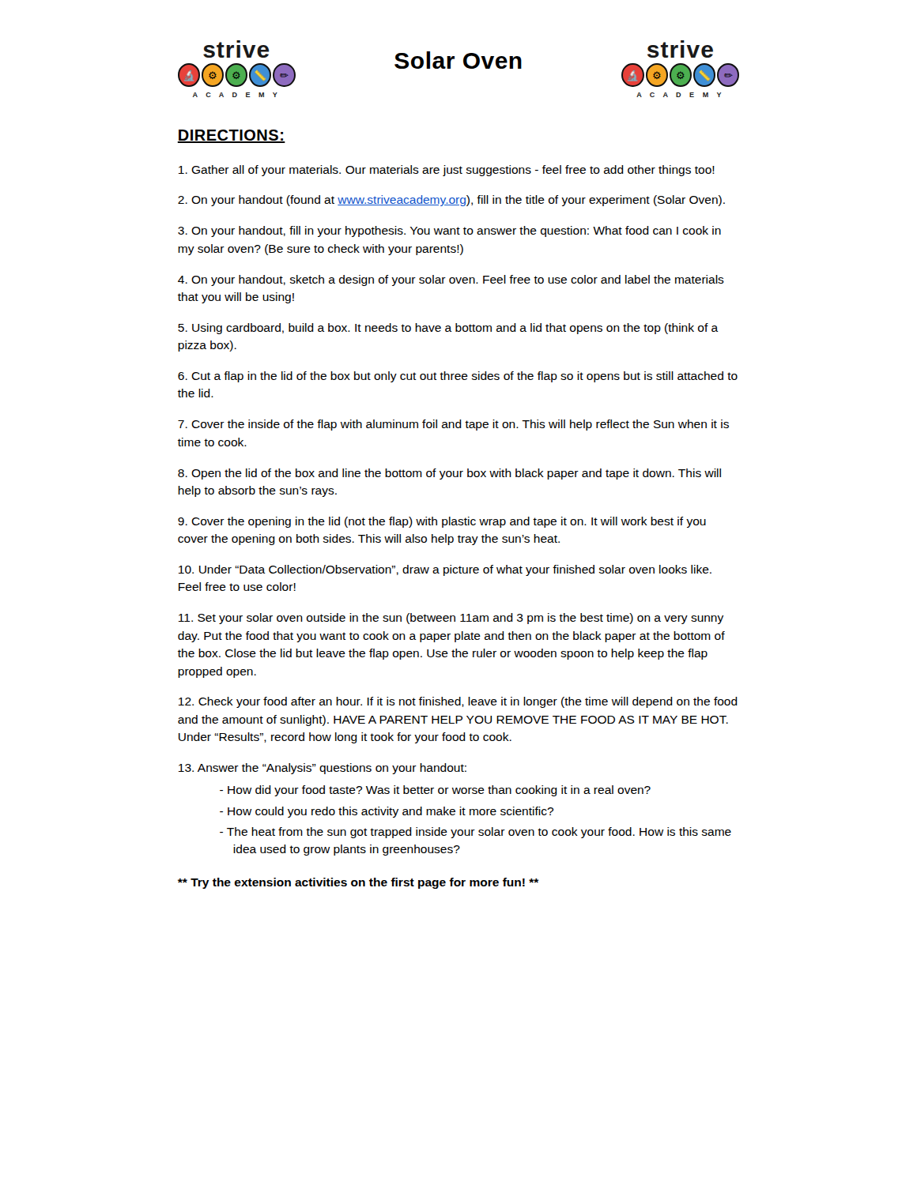strive
🔬 ⚙ ⚙ 📏 ✏
A C A D E M Y
Solar Oven
strive
🔬 ⚙ ⚙ 📏 ✏
A C A D E M Y
DIRECTIONS:
Gather all of your materials. Our materials are just suggestions - feel free to add other things too!
On your handout (found at www.striveacademy.org), fill in the title of your experiment (Solar Oven).
On your handout, fill in your hypothesis. You want to answer the question: What food can I cook in my solar oven? (Be sure to check with your parents!)
On your handout, sketch a design of your solar oven. Feel free to use color and label the materials that you will be using!
Using cardboard, build a box. It needs to have a bottom and a lid that opens on the top (think of a pizza box).
Cut a flap in the lid of the box but only cut out three sides of the flap so it opens but is still attached to the lid.
Cover the inside of the flap with aluminum foil and tape it on. This will help reflect the Sun when it is time to cook.
Open the lid of the box and line the bottom of your box with black paper and tape it down. This will help to absorb the sun’s rays.
Cover the opening in the lid (not the flap) with plastic wrap and tape it on. It will work best if you cover the opening on both sides. This will also help tray the sun’s heat.
Under “Data Collection/Observation”, draw a picture of what your finished solar oven looks like. Feel free to use color!
Set your solar oven outside in the sun (between 11am and 3 pm is the best time) on a very sunny day. Put the food that you want to cook on a paper plate and then on the black paper at the bottom of the box. Close the lid but leave the flap open. Use the ruler or wooden spoon to help keep the flap propped open.
Check your food after an hour. If it is not finished, leave it in longer (the time will depend on the food and the amount of sunlight). Have a parent help you remove the food as it may be hot. Under “Results”, record how long it took for your food to cook.
Answer the “Analysis” questions on your handout:
How did your food taste? Was it better or worse than cooking it in a real oven?
How could you redo this activity and make it more scientific?
The heat from the sun got trapped inside your solar oven to cook your food. How is this same idea used to grow plants in greenhouses?
** Try the extension activities on the first page for more fun! **